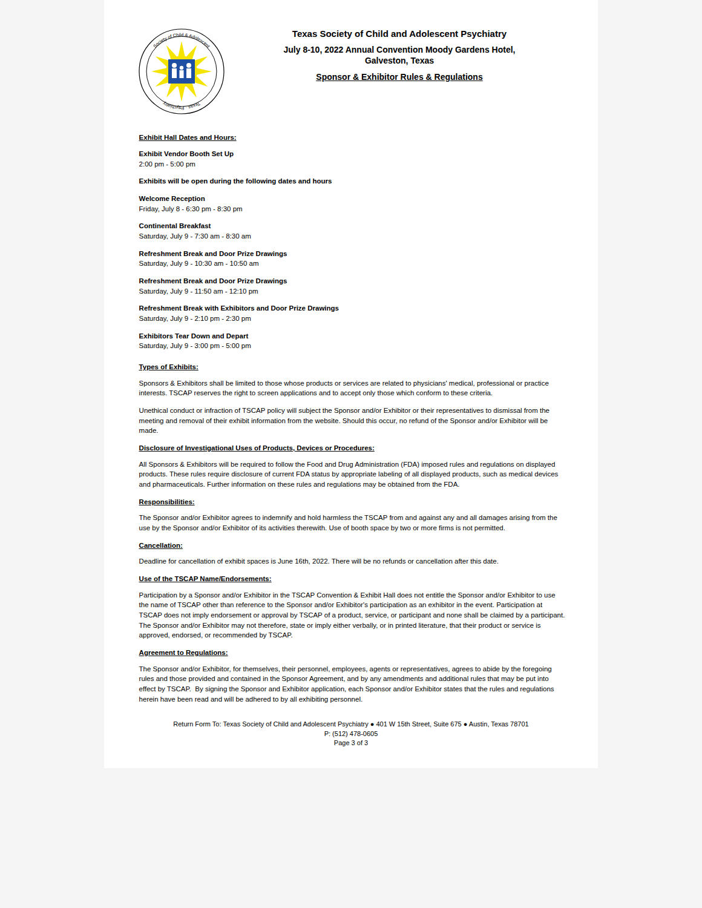Society of Child & Adolescent Texas · Psychiatry
Texas Society of Child and Adolescent Psychiatry
July 8-10, 2022 Annual Convention Moody Gardens Hotel,
Galveston, Texas
Sponsor & Exhibitor Rules & Regulations
Exhibit Hall Dates and Hours:
Exhibit Vendor Booth Set Up
2:00 pm - 5:00 pm
Exhibits will be open during the following dates and hours
Welcome Reception
Friday, July 8 - 6:30 pm - 8:30 pm
Continental Breakfast
Saturday, July 9 - 7:30 am - 8:30 am
Refreshment Break and Door Prize Drawings
Saturday, July 9 - 10:30 am - 10:50 am
Refreshment Break and Door Prize Drawings
Saturday, July 9 - 11:50 am - 12:10 pm
Refreshment Break with Exhibitors and Door Prize Drawings
Saturday, July 9 - 2:10 pm - 2:30 pm
Exhibitors Tear Down and Depart
Saturday, July 9 - 3:00 pm - 5:00 pm
Types of Exhibits:
Sponsors & Exhibitors shall be limited to those whose products or services are related to physicians' medical, professional or practice interests. TSCAP reserves the right to screen applications and to accept only those which conform to these criteria.
Unethical conduct or infraction of TSCAP policy will subject the Sponsor and/or Exhibitor or their representatives to dismissal from the meeting and removal of their exhibit information from the website. Should this occur, no refund of the Sponsor and/or Exhibitor will be made.
Disclosure of Investigational Uses of Products, Devices or Procedures:
All Sponsors & Exhibitors will be required to follow the Food and Drug Administration (FDA) imposed rules and regulations on displayed products. These rules require disclosure of current FDA status by appropriate labeling of all displayed products, such as medical devices and pharmaceuticals. Further information on these rules and regulations may be obtained from the FDA.
Responsibilities:
The Sponsor and/or Exhibitor agrees to indemnify and hold harmless the TSCAP from and against any and all damages arising from the use by the Sponsor and/or Exhibitor of its activities therewith. Use of booth space by two or more firms is not permitted.
Cancellation:
Deadline for cancellation of exhibit spaces is June 16th, 2022. There will be no refunds or cancellation after this date.
Use of the TSCAP Name/Endorsements:
Participation by a Sponsor and/or Exhibitor in the TSCAP Convention & Exhibit Hall does not entitle the Sponsor and/or Exhibitor to use the name of TSCAP other than reference to the Sponsor and/or Exhibitor's participation as an exhibitor in the event. Participation at TSCAP does not imply endorsement or approval by TSCAP of a product, service, or participant and none shall be claimed by a participant. The Sponsor and/or Exhibitor may not therefore, state or imply either verbally, or in printed literature, that their product or service is approved, endorsed, or recommended by TSCAP.
Agreement to Regulations:
The Sponsor and/or Exhibitor, for themselves, their personnel, employees, agents or representatives, agrees to abide by the foregoing rules and those provided and contained in the Sponsor Agreement, and by any amendments and additional rules that may be put into effect by TSCAP. By signing the Sponsor and Exhibitor application, each Sponsor and/or Exhibitor states that the rules and regulations herein have been read and will be adhered to by all exhibiting personnel.
Return Form To: Texas Society of Child and Adolescent Psychiatry ● 401 W 15th Street, Suite 675 ● Austin, Texas 78701
P: (512) 478-0605
Page 3 of 3